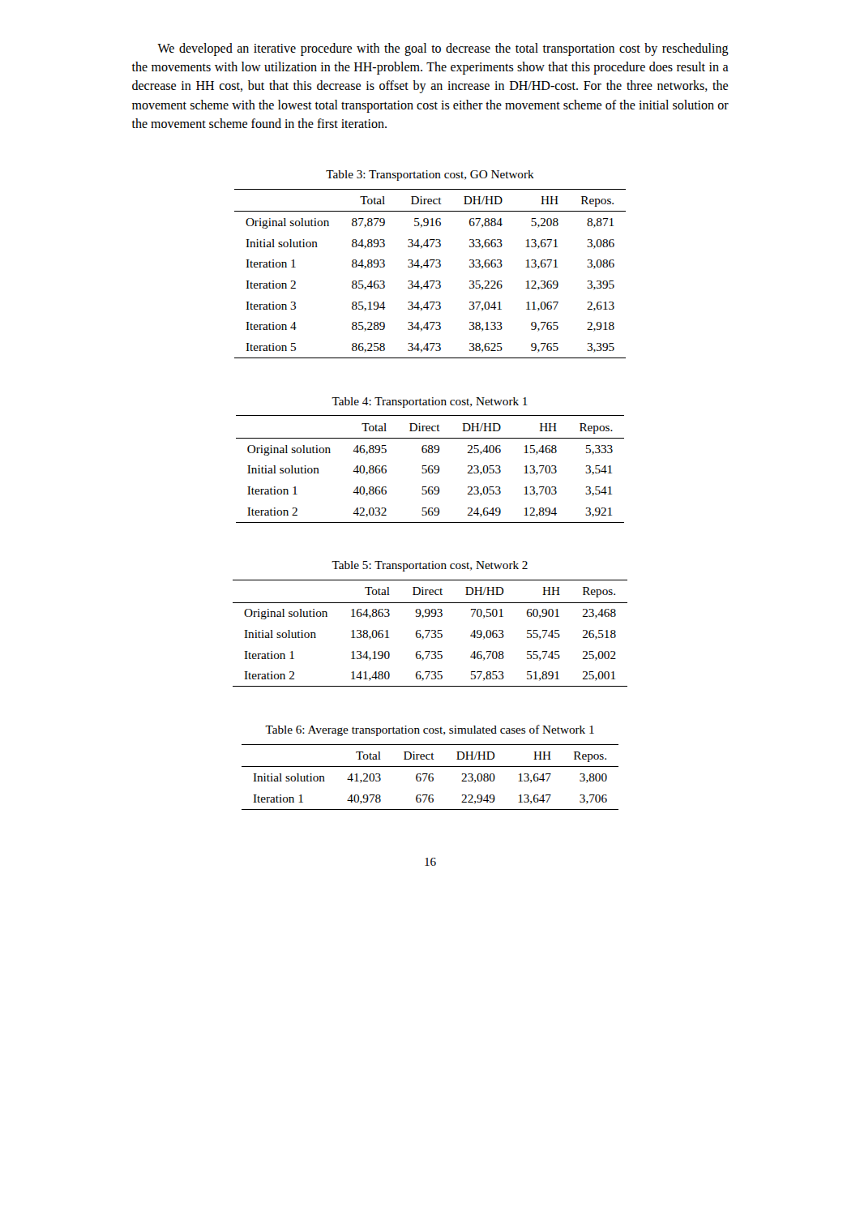We developed an iterative procedure with the goal to decrease the total transportation cost by rescheduling the movements with low utilization in the HH-problem. The experiments show that this procedure does result in a decrease in HH cost, but that this decrease is offset by an increase in DH/HD-cost. For the three networks, the movement scheme with the lowest total transportation cost is either the movement scheme of the initial solution or the movement scheme found in the first iteration.
Table 3: Transportation cost, GO Network
| | Total | Direct | DH/HD | HH | Repos. |
| --- | --- | --- | --- | --- | --- |
| Original solution | 87,879 | 5,916 | 67,884 | 5,208 | 8,871 |
| Initial solution | 84,893 | 34,473 | 33,663 | 13,671 | 3,086 |
| Iteration 1 | 84,893 | 34,473 | 33,663 | 13,671 | 3,086 |
| Iteration 2 | 85,463 | 34,473 | 35,226 | 12,369 | 3,395 |
| Iteration 3 | 85,194 | 34,473 | 37,041 | 11,067 | 2,613 |
| Iteration 4 | 85,289 | 34,473 | 38,133 | 9,765 | 2,918 |
| Iteration 5 | 86,258 | 34,473 | 38,625 | 9,765 | 3,395 |
Table 4: Transportation cost, Network 1
| | Total | Direct | DH/HD | HH | Repos. |
| --- | --- | --- | --- | --- | --- |
| Original solution | 46,895 | 689 | 25,406 | 15,468 | 5,333 |
| Initial solution | 40,866 | 569 | 23,053 | 13,703 | 3,541 |
| Iteration 1 | 40,866 | 569 | 23,053 | 13,703 | 3,541 |
| Iteration 2 | 42,032 | 569 | 24,649 | 12,894 | 3,921 |
Table 5: Transportation cost, Network 2
| | Total | Direct | DH/HD | HH | Repos. |
| --- | --- | --- | --- | --- | --- |
| Original solution | 164,863 | 9,993 | 70,501 | 60,901 | 23,468 |
| Initial solution | 138,061 | 6,735 | 49,063 | 55,745 | 26,518 |
| Iteration 1 | 134,190 | 6,735 | 46,708 | 55,745 | 25,002 |
| Iteration 2 | 141,480 | 6,735 | 57,853 | 51,891 | 25,001 |
Table 6: Average transportation cost, simulated cases of Network 1
| | Total | Direct | DH/HD | HH | Repos. |
| --- | --- | --- | --- | --- | --- |
| Initial solution | 41,203 | 676 | 23,080 | 13,647 | 3,800 |
| Iteration 1 | 40,978 | 676 | 22,949 | 13,647 | 3,706 |
16